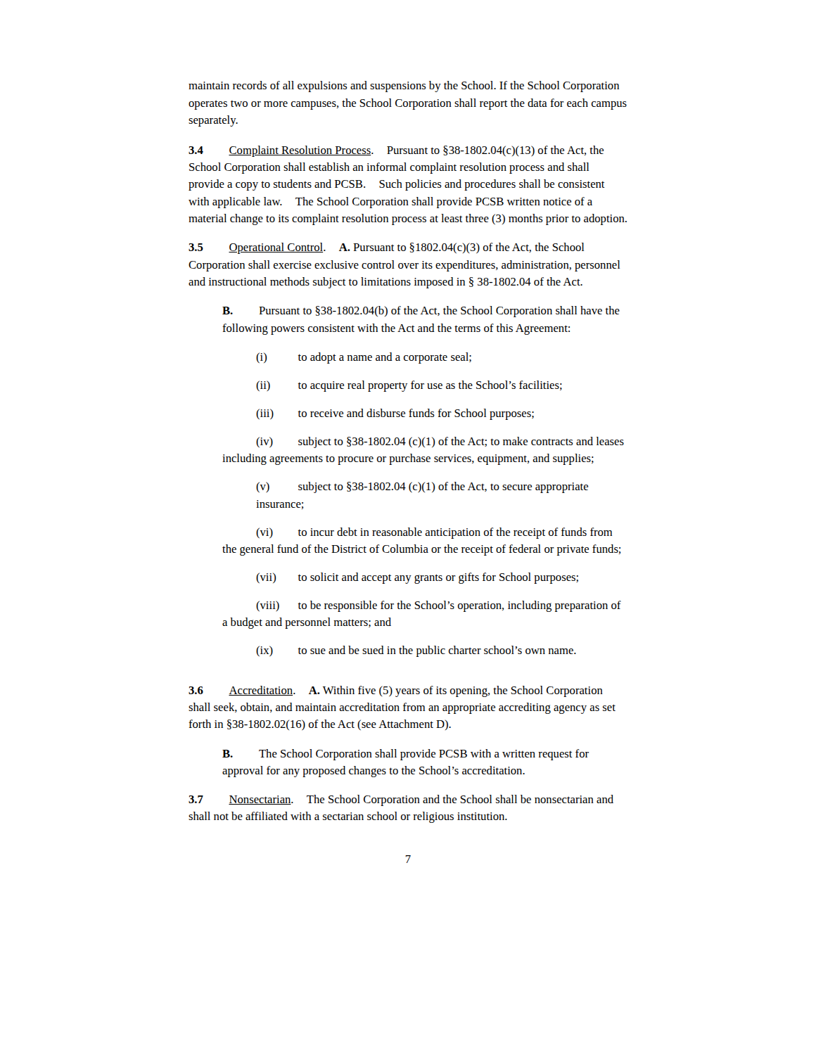maintain records of all expulsions and suspensions by the School. If the School Corporation operates two or more campuses, the School Corporation shall report the data for each campus separately.
3.4 Complaint Resolution Process. Pursuant to §38-1802.04(c)(13) of the Act, the School Corporation shall establish an informal complaint resolution process and shall provide a copy to students and PCSB. Such policies and procedures shall be consistent with applicable law. The School Corporation shall provide PCSB written notice of a material change to its complaint resolution process at least three (3) months prior to adoption.
3.5 Operational Control. A. Pursuant to §1802.04(c)(3) of the Act, the School Corporation shall exercise exclusive control over its expenditures, administration, personnel and instructional methods subject to limitations imposed in § 38-1802.04 of the Act.
B. Pursuant to §38-1802.04(b) of the Act, the School Corporation shall have the following powers consistent with the Act and the terms of this Agreement:
(i) to adopt a name and a corporate seal;
(ii) to acquire real property for use as the School’s facilities;
(iii) to receive and disburse funds for School purposes;
(iv) subject to §38-1802.04 (c)(1) of the Act; to make contracts and leases including agreements to procure or purchase services, equipment, and supplies;
(v) subject to §38-1802.04 (c)(1) of the Act, to secure appropriate insurance;
(vi) to incur debt in reasonable anticipation of the receipt of funds from the general fund of the District of Columbia or the receipt of federal or private funds;
(vii) to solicit and accept any grants or gifts for School purposes;
(viii) to be responsible for the School’s operation, including preparation of a budget and personnel matters; and
(ix) to sue and be sued in the public charter school’s own name.
3.6 Accreditation. A. Within five (5) years of its opening, the School Corporation shall seek, obtain, and maintain accreditation from an appropriate accrediting agency as set forth in §38-1802.02(16) of the Act (see Attachment D).
B. The School Corporation shall provide PCSB with a written request for approval for any proposed changes to the School’s accreditation.
3.7 Nonsectarian. The School Corporation and the School shall be nonsectarian and shall not be affiliated with a sectarian school or religious institution.
7